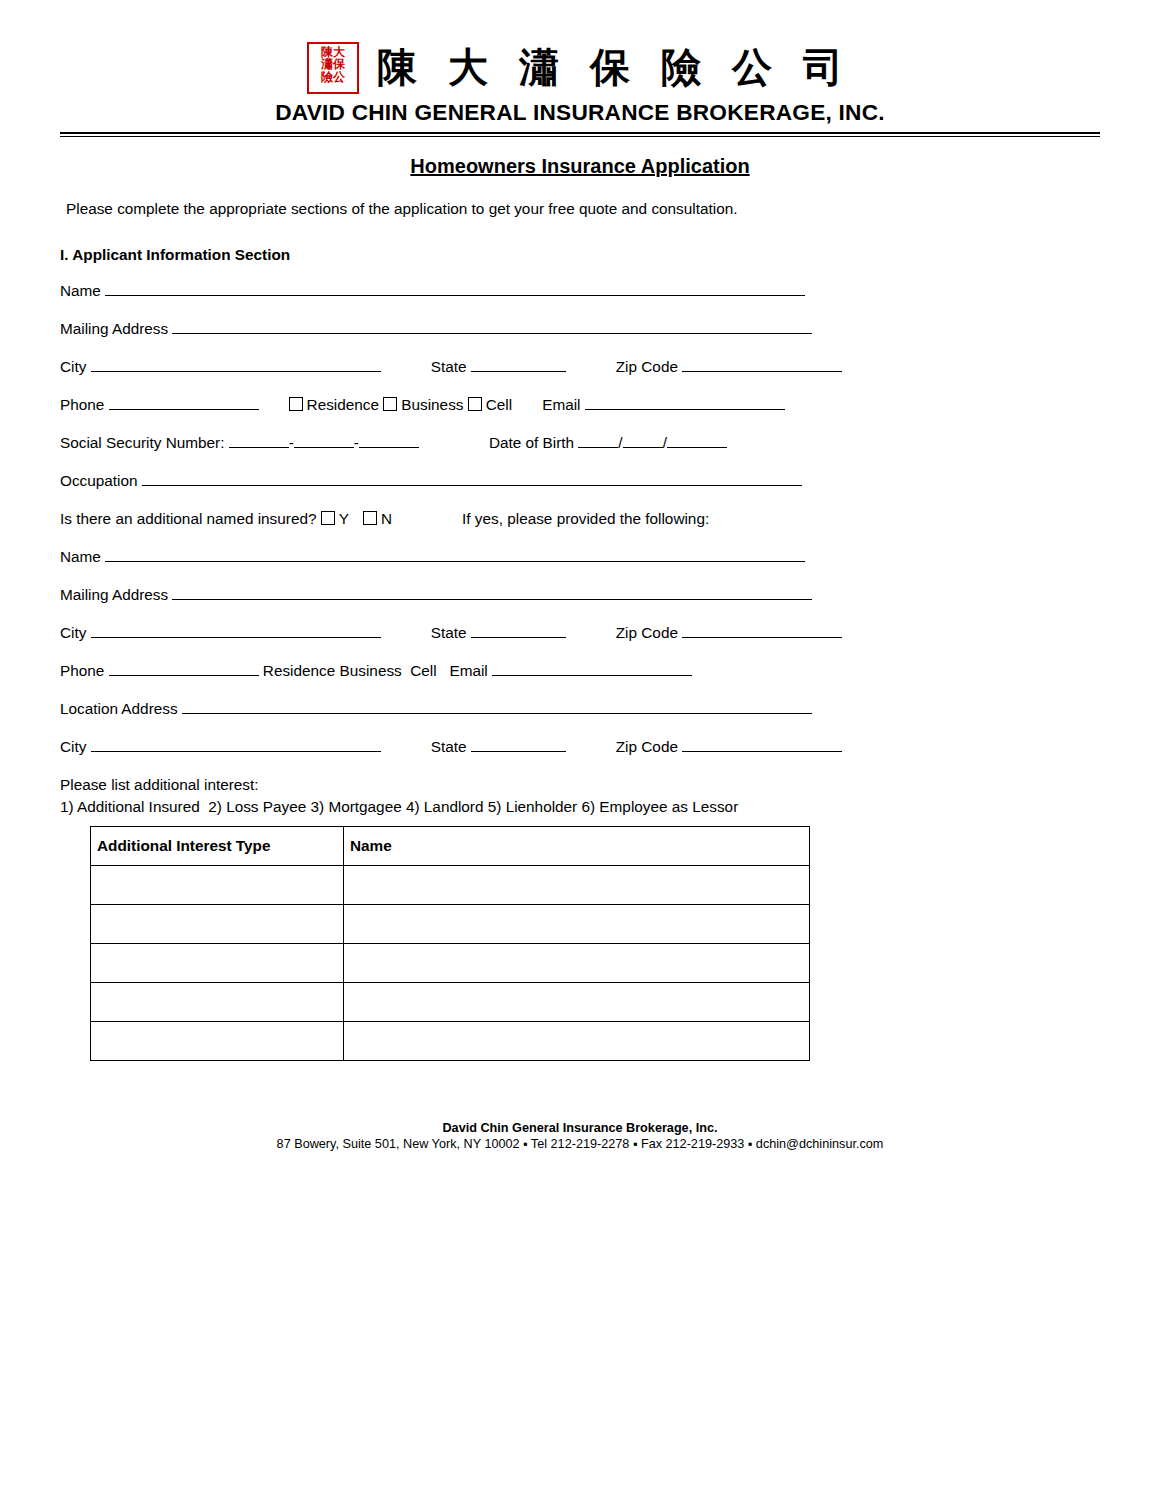陳大
瀟保
險公 陳 大 瀟 保 險 公 司
DAVID CHIN GENERAL INSURANCE BROKERAGE, INC.
Homeowners Insurance Application
Please complete the appropriate sections of the application to get your free quote and consultation.
I. Applicant Information Section
Name
Mailing Address
City State Zip Code
Phone Residence Business Cell Email
Social Security Number: - - Date of Birth / /
Occupation
Is there an additional named insured? Y N If yes, please provided the following:
Name
Mailing Address
City State Zip Code
Phone Residence Business Cell Email
Location Address
City State Zip Code
Please list additional interest:
1) Additional Insured 2) Loss Payee 3) Mortgagee 4) Landlord 5) Lienholder 6) Employee as Lessor
| Additional Interest Type | Name |
| --- | --- |
David Chin General Insurance Brokerage, Inc.
87 Bowery, Suite 501, New York, NY 10002 ▪ Tel 212-219-2278 ▪ Fax 212-219-2933 ▪ dchin@dchininsur.com